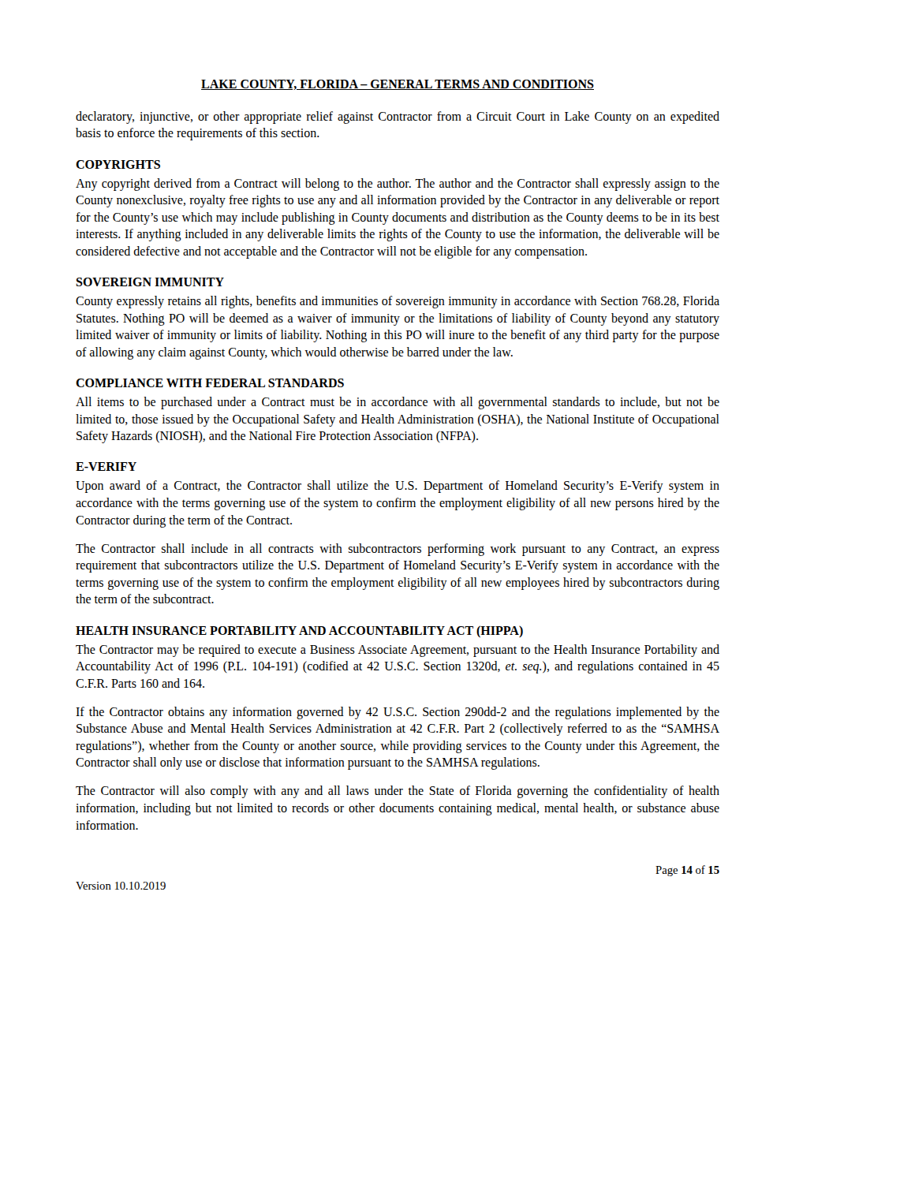LAKE COUNTY, FLORIDA – GENERAL TERMS AND CONDITIONS
declaratory, injunctive, or other appropriate relief against Contractor from a Circuit Court in Lake County on an expedited basis to enforce the requirements of this section.
Copyrights
Any copyright derived from a Contract will belong to the author. The author and the Contractor shall expressly assign to the County nonexclusive, royalty free rights to use any and all information provided by the Contractor in any deliverable or report for the County’s use which may include publishing in County documents and distribution as the County deems to be in its best interests. If anything included in any deliverable limits the rights of the County to use the information, the deliverable will be considered defective and not acceptable and the Contractor will not be eligible for any compensation.
Sovereign Immunity
County expressly retains all rights, benefits and immunities of sovereign immunity in accordance with Section 768.28, Florida Statutes. Nothing PO will be deemed as a waiver of immunity or the limitations of liability of County beyond any statutory limited waiver of immunity or limits of liability. Nothing in this PO will inure to the benefit of any third party for the purpose of allowing any claim against County, which would otherwise be barred under the law.
Compliance with Federal Standards
All items to be purchased under a Contract must be in accordance with all governmental standards to include, but not be limited to, those issued by the Occupational Safety and Health Administration (OSHA), the National Institute of Occupational Safety Hazards (NIOSH), and the National Fire Protection Association (NFPA).
E-Verify
Upon award of a Contract, the Contractor shall utilize the U.S. Department of Homeland Security’s E-Verify system in accordance with the terms governing use of the system to confirm the employment eligibility of all new persons hired by the Contractor during the term of the Contract.
The Contractor shall include in all contracts with subcontractors performing work pursuant to any Contract, an express requirement that subcontractors utilize the U.S. Department of Homeland Security’s E-Verify system in accordance with the terms governing use of the system to confirm the employment eligibility of all new employees hired by subcontractors during the term of the subcontract.
Health Insurance Portability and Accountability Act (HIPPA)
The Contractor may be required to execute a Business Associate Agreement, pursuant to the Health Insurance Portability and Accountability Act of 1996 (P.L. 104-191) (codified at 42 U.S.C. Section 1320d, et. seq.), and regulations contained in 45 C.F.R. Parts 160 and 164.
If the Contractor obtains any information governed by 42 U.S.C. Section 290dd-2 and the regulations implemented by the Substance Abuse and Mental Health Services Administration at 42 C.F.R. Part 2 (collectively referred to as the “SAMHSA regulations”), whether from the County or another source, while providing services to the County under this Agreement, the Contractor shall only use or disclose that information pursuant to the SAMHSA regulations.
The Contractor will also comply with any and all laws under the State of Florida governing the confidentiality of health information, including but not limited to records or other documents containing medical, mental health, or substance abuse information.
Page 14 of 15
Version 10.10.2019